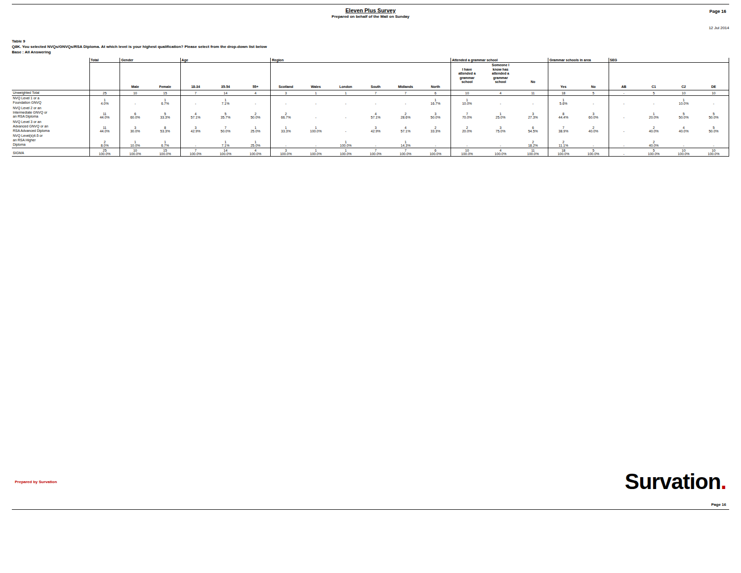Page 16
Eleven Plus Survey
Prepared on behalf of the Mail on Sunday
12 Jul 2014
Table 9
Q8K. You selected NVQs/GNVQs/RSA Diploma. At which level is your highest qualification? Please select from the drop-down list below
Base : All Answering
| | Total | Gender | Age | Region | Attended a grammar school | Grammar schools in area | SEG |
| | | | | | | | | | | | | | I have attended a grammar school | Someone I know has attended a grammar school | No | | | | | | |
| | | Male | Female | 18-34 | 35-54 | 55+ | Scotland | Wales | London | South | Midlands | North | | | | Yes | No | AB | C1 | C2 | DE |
| Unweighted Total | 25 | 10 | 15 | 7 | 14 | 4 | 3 | 1 | 1 | 7 | 7 | 6 | 10 | 4 | 11 | 18 | 5 | - | 5 | 10 | 10 |
| NVQ Level 1 or a Foundation GNVQ | 1 4.0% | - | 1 6.7% | - | 1 7.1% | - | - | - | - | - | - | 1 16.7% | 1 10.0% | - | - | 1 5.6% | - | - | - | 1 10.0% | - |
| NVQ Level 2 or an Intermediate GNVQ or an RSA Diploma | 11 44.0% | 6 60.0% | 5 33.3% | 4 57.1% | 5 35.7% | 2 50.0% | 2 66.7% | - | - | 4 57.1% | 2 28.6% | 3 50.0% | 7 70.0% | 1 25.0% | 3 27.3% | 8 44.4% | 3 60.0% | - | 1 20.0% | 5 50.0% | 5 50.0% |
| NVQ Level 3 or an Advanced GNVQ or an RSA Advanced Diploma | 11 44.0% | 3 30.0% | 8 53.3% | 3 42.9% | 7 50.0% | 1 25.0% | 1 33.3% | 1 100.0% | - | 3 42.9% | 4 57.1% | 2 33.3% | 2 20.0% | 3 75.0% | 6 54.5% | 7 38.9% | 2 40.0% | - | 2 40.0% | 4 40.0% | 5 50.0% |
| NVQ Level(s)4-5 or an RSA Higher Diploma | 2 8.0% | 1 10.0% | 1 6.7% | - | 1 7.1% | 1 25.0% | - | - | 1 100.0% | - | 1 14.3% | - | - | - | 2 18.2% | 2 11.1% | - | - | 2 40.0% | - | - |
| SIGMA | 25 100.0% | 10 100.0% | 15 100.0% | 7 100.0% | 14 100.0% | 4 100.0% | 3 100.0% | 1 100.0% | 1 100.0% | 7 100.0% | 7 100.0% | 6 100.0% | 10 100.0% | 4 100.0% | 11 100.0% | 18 100.0% | 5 100.0% | - | 5 100.0% | 10 100.0% | 10 100.0% |
Prepared by Survation
Survation.
Page 16